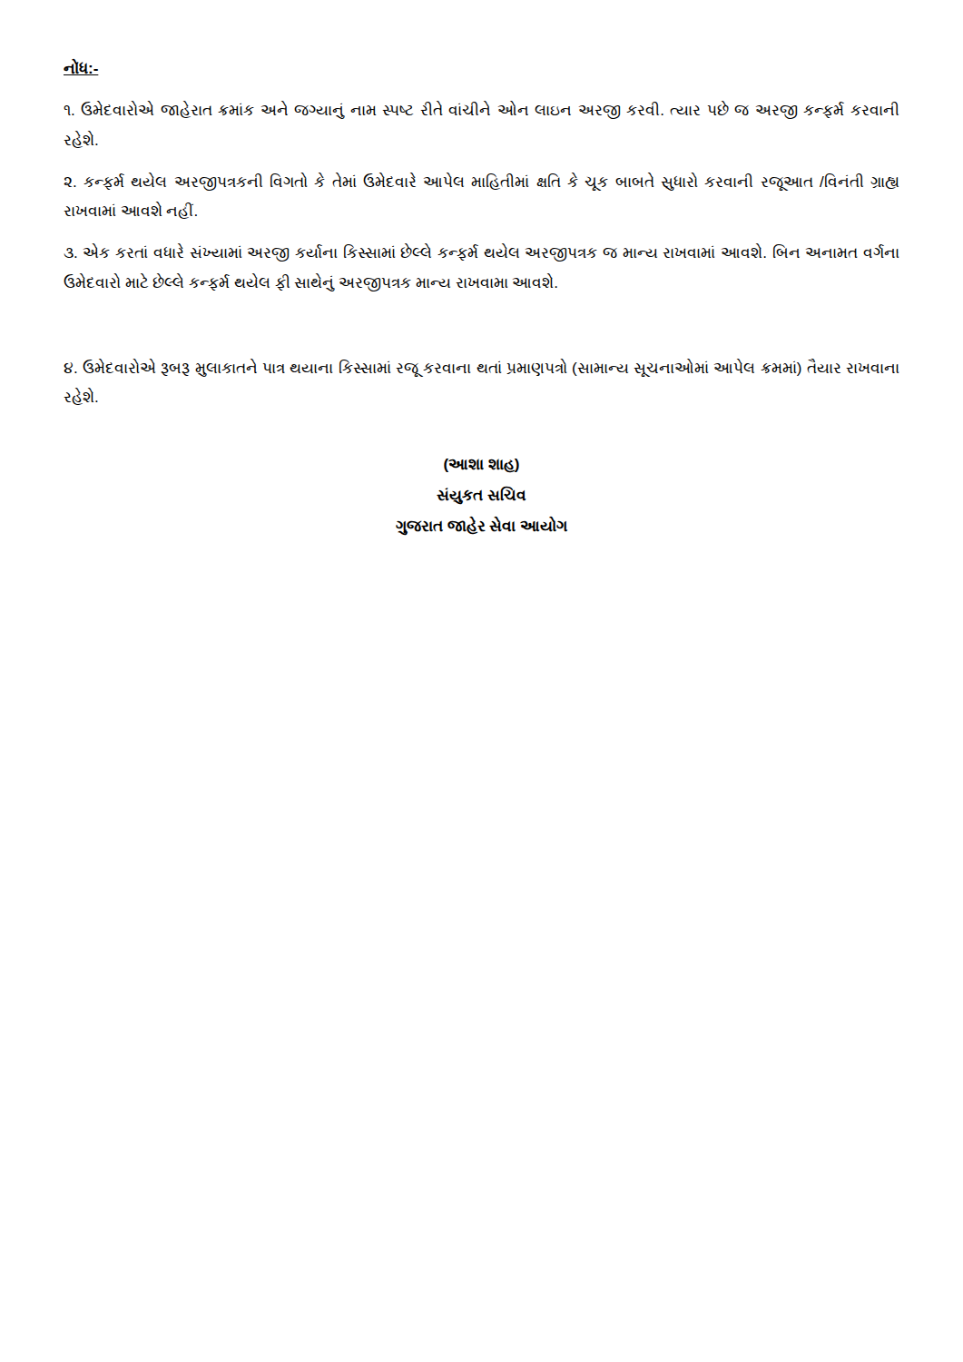નોંધ:-
૧. ઉમેદવારોએ જાહેરાત ક્રમાંક અને જગ્યાનું નામ સ્પષ્ટ રીતે વાંચીને ઓન લાઇન અરજી કરવી. ત્યાર પછે જ અરજી કન્ફર્મ કરવાની રહેશે.
૨. કન્ફર્મ થયેલ અરજીપત્રકની વિગતો કે તેમાં ઉમેદવારે આપેલ માહિતીમાં ક્ષતિ કે ચૂક બાબતે સુધારો કરવાની રજૂઆત /વિનંતી ગ્રાહ્ય રાખવામાં આવશે નહીં.
૩. એક કરતાં વધારે સંખ્યામાં અરજી કર્યાના કિસ્સામાં છેલ્લે કન્ફર્મ થયેલ અરજીપત્રક જ માન્ય રાખવામાં આવશે. બિન અનામત વર્ગના ઉમેદવારો માટે છેલ્લે કન્ફર્મ થયેલ ફી સાથેનું અરજીપત્રક માન્ય રાખવામા આવશે.
૪. ઉમેદવારોએ રૂબરૂ મુલાકાતને પાત્ર થયાના કિસ્સામાં રજૂ કરવાના થતાં પ્રમાણપત્રો (સામાન્ય સૂચનાઓમાં આપેલ ક્રમમાં) તૈયાર રાખવાના રહેશે.
(આશા શાહ)
સંયુકત સચિવ
ગુજરાત જાહેર સેવા આયોગ